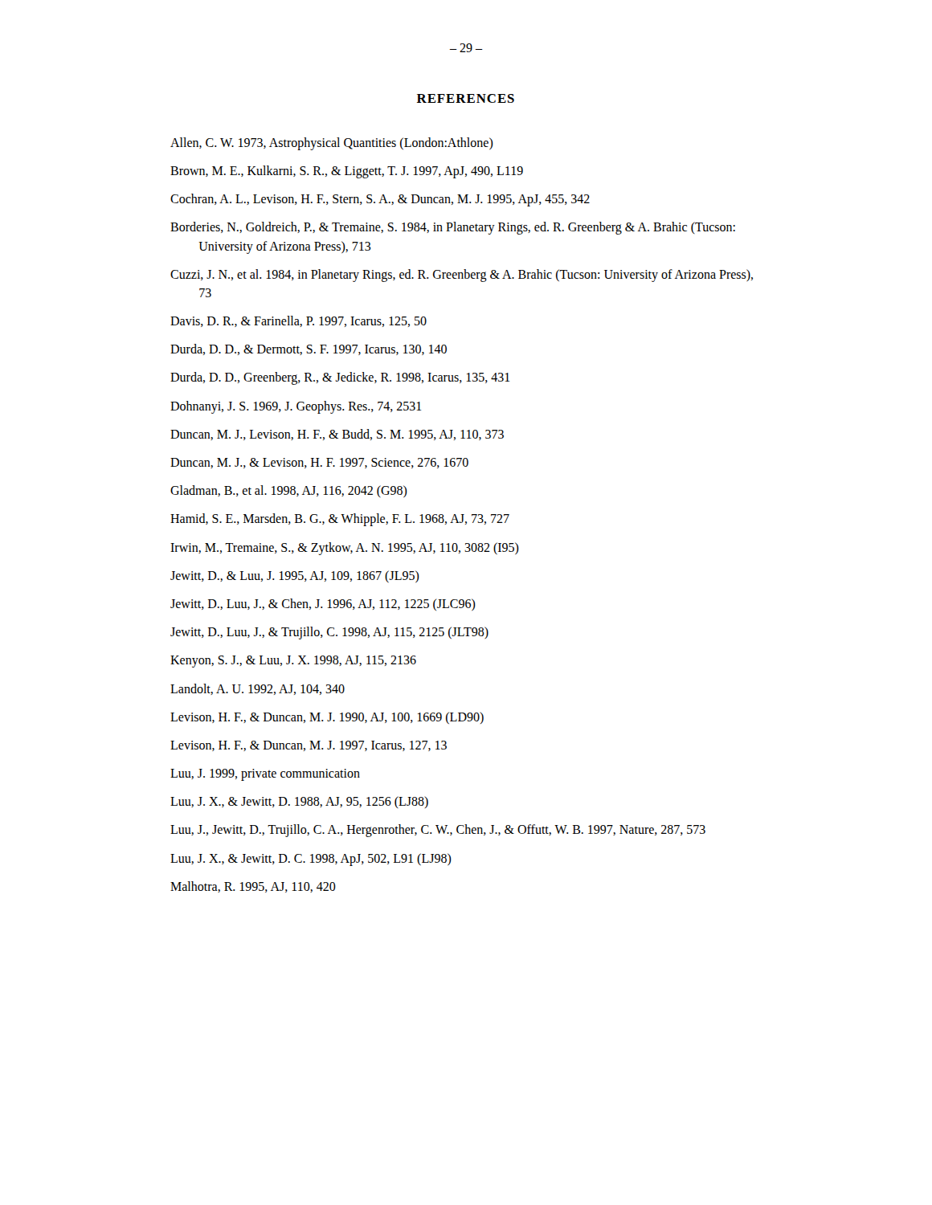– 29 –
REFERENCES
Allen, C. W. 1973, Astrophysical Quantities (London:Athlone)
Brown, M. E., Kulkarni, S. R., & Liggett, T. J. 1997, ApJ, 490, L119
Cochran, A. L., Levison, H. F., Stern, S. A., & Duncan, M. J. 1995, ApJ, 455, 342
Borderies, N., Goldreich, P., & Tremaine, S. 1984, in Planetary Rings, ed. R. Greenberg & A. Brahic (Tucson: University of Arizona Press), 713
Cuzzi, J. N., et al. 1984, in Planetary Rings, ed. R. Greenberg & A. Brahic (Tucson: University of Arizona Press), 73
Davis, D. R., & Farinella, P. 1997, Icarus, 125, 50
Durda, D. D., & Dermott, S. F. 1997, Icarus, 130, 140
Durda, D. D., Greenberg, R., & Jedicke, R. 1998, Icarus, 135, 431
Dohnanyi, J. S. 1969, J. Geophys. Res., 74, 2531
Duncan, M. J., Levison, H. F., & Budd, S. M. 1995, AJ, 110, 373
Duncan, M. J., & Levison, H. F. 1997, Science, 276, 1670
Gladman, B., et al. 1998, AJ, 116, 2042 (G98)
Hamid, S. E., Marsden, B. G., & Whipple, F. L. 1968, AJ, 73, 727
Irwin, M., Tremaine, S., & Zytkow, A. N. 1995, AJ, 110, 3082 (I95)
Jewitt, D., & Luu, J. 1995, AJ, 109, 1867 (JL95)
Jewitt, D., Luu, J., & Chen, J. 1996, AJ, 112, 1225 (JLC96)
Jewitt, D., Luu, J., & Trujillo, C. 1998, AJ, 115, 2125 (JLT98)
Kenyon, S. J., & Luu, J. X. 1998, AJ, 115, 2136
Landolt, A. U. 1992, AJ, 104, 340
Levison, H. F., & Duncan, M. J. 1990, AJ, 100, 1669 (LD90)
Levison, H. F., & Duncan, M. J. 1997, Icarus, 127, 13
Luu, J. 1999, private communication
Luu, J. X., & Jewitt, D. 1988, AJ, 95, 1256 (LJ88)
Luu, J., Jewitt, D., Trujillo, C. A., Hergenrother, C. W., Chen, J., & Offutt, W. B. 1997, Nature, 287, 573
Luu, J. X., & Jewitt, D. C. 1998, ApJ, 502, L91 (LJ98)
Malhotra, R. 1995, AJ, 110, 420